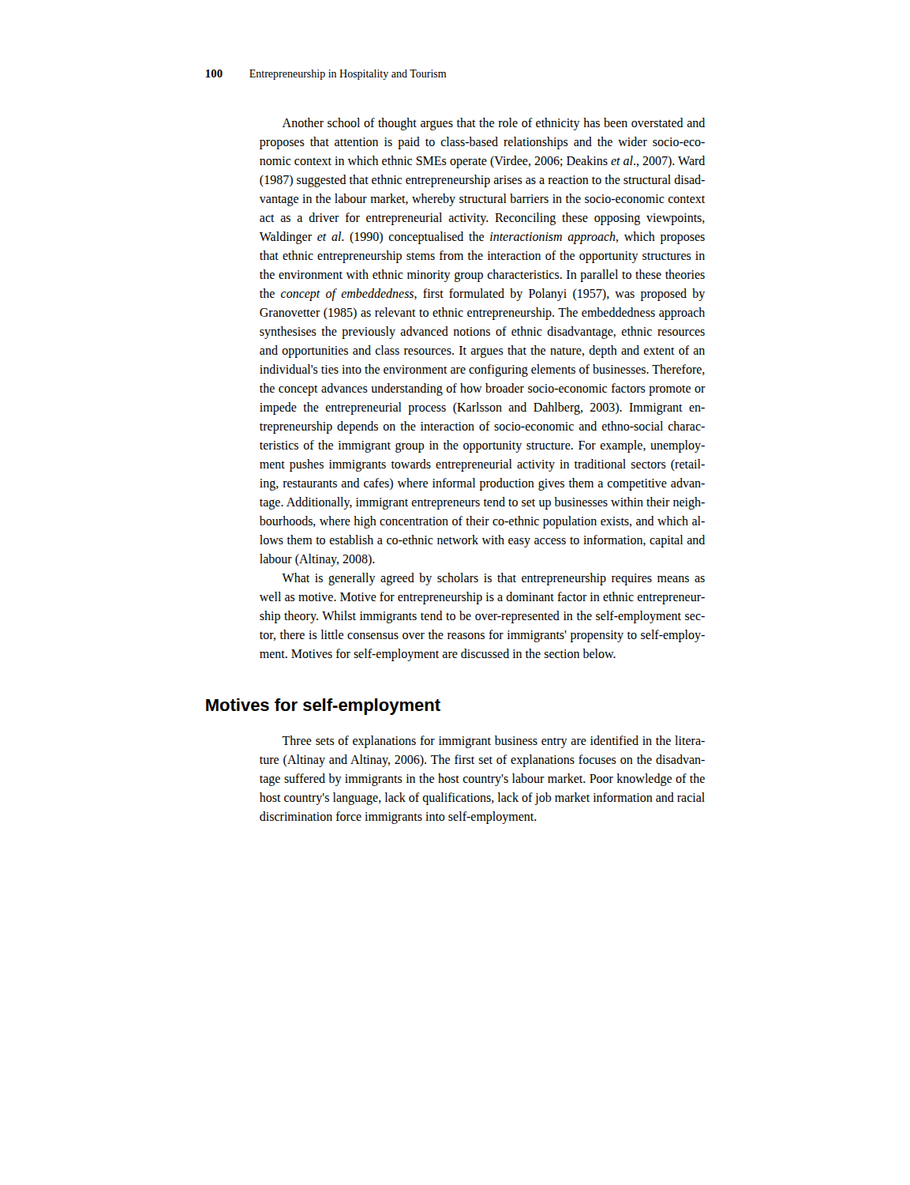100 Entrepreneurship in Hospitality and Tourism
Another school of thought argues that the role of ethnicity has been overstated and proposes that attention is paid to class-based relationships and the wider socio-economic context in which ethnic SMEs operate (Virdee, 2006; Deakins et al., 2007). Ward (1987) suggested that ethnic entrepreneurship arises as a reaction to the structural disadvantage in the labour market, whereby structural barriers in the socio-economic context act as a driver for entrepreneurial activity. Reconciling these opposing viewpoints, Waldinger et al. (1990) conceptualised the interactionism approach, which proposes that ethnic entrepreneurship stems from the interaction of the opportunity structures in the environment with ethnic minority group characteristics. In parallel to these theories the concept of embeddedness, first formulated by Polanyi (1957), was proposed by Granovetter (1985) as relevant to ethnic entrepreneurship. The embeddedness approach synthesises the previously advanced notions of ethnic disadvantage, ethnic resources and opportunities and class resources. It argues that the nature, depth and extent of an individual's ties into the environment are configuring elements of businesses. Therefore, the concept advances understanding of how broader socio-economic factors promote or impede the entrepreneurial process (Karlsson and Dahlberg, 2003). Immigrant entrepreneurship depends on the interaction of socio-economic and ethno-social characteristics of the immigrant group in the opportunity structure. For example, unemployment pushes immigrants towards entrepreneurial activity in traditional sectors (retailing, restaurants and cafes) where informal production gives them a competitive advantage. Additionally, immigrant entrepreneurs tend to set up businesses within their neighbourhoods, where high concentration of their co-ethnic population exists, and which allows them to establish a co-ethnic network with easy access to information, capital and labour (Altinay, 2008).
What is generally agreed by scholars is that entrepreneurship requires means as well as motive. Motive for entrepreneurship is a dominant factor in ethnic entrepreneurship theory. Whilst immigrants tend to be over-represented in the self-employment sector, there is little consensus over the reasons for immigrants' propensity to self-employment. Motives for self-employment are discussed in the section below.
Motives for self-employment
Three sets of explanations for immigrant business entry are identified in the literature (Altinay and Altinay, 2006). The first set of explanations focuses on the disadvantage suffered by immigrants in the host country's labour market. Poor knowledge of the host country's language, lack of qualifications, lack of job market information and racial discrimination force immigrants into self-employment.